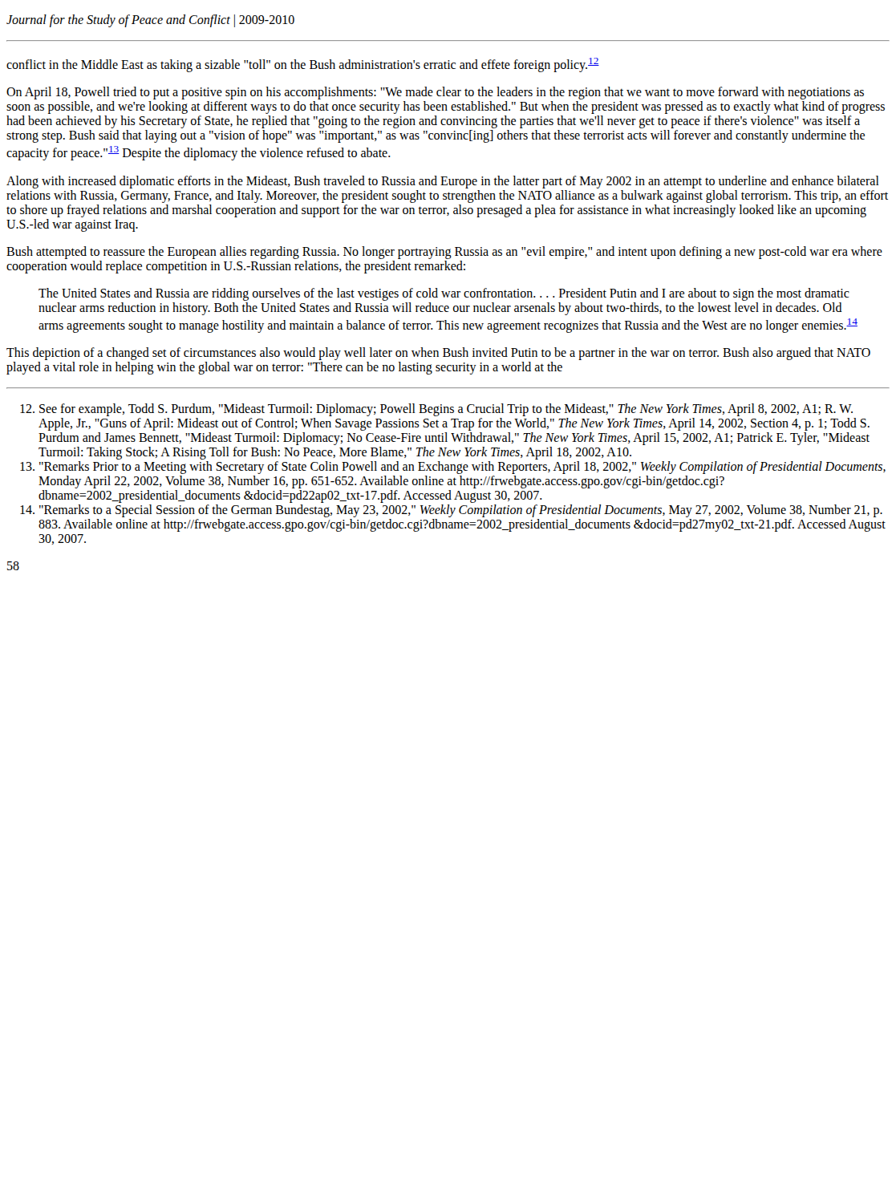Journal for the Study of Peace and Conflict | 2009-2010
conflict in the Middle East as taking a sizable "toll" on the Bush administration's erratic and effete foreign policy.12
On April 18, Powell tried to put a positive spin on his accomplishments: "We made clear to the leaders in the region that we want to move forward with negotiations as soon as possible, and we're looking at different ways to do that once security has been established." But when the president was pressed as to exactly what kind of progress had been achieved by his Secretary of State, he replied that "going to the region and convincing the parties that we'll never get to peace if there's violence" was itself a strong step. Bush said that laying out a "vision of hope" was "important," as was "convinc[ing] others that these terrorist acts will forever and constantly undermine the capacity for peace."13 Despite the diplomacy the violence refused to abate.
Along with increased diplomatic efforts in the Mideast, Bush traveled to Russia and Europe in the latter part of May 2002 in an attempt to underline and enhance bilateral relations with Russia, Germany, France, and Italy. Moreover, the president sought to strengthen the NATO alliance as a bulwark against global terrorism. This trip, an effort to shore up frayed relations and marshal cooperation and support for the war on terror, also presaged a plea for assistance in what increasingly looked like an upcoming U.S.-led war against Iraq.
Bush attempted to reassure the European allies regarding Russia. No longer portraying Russia as an "evil empire," and intent upon defining a new post-cold war era where cooperation would replace competition in U.S.-Russian relations, the president remarked:
The United States and Russia are ridding ourselves of the last vestiges of cold war confrontation. . . . President Putin and I are about to sign the most dramatic nuclear arms reduction in history. Both the United States and Russia will reduce our nuclear arsenals by about two-thirds, to the lowest level in decades. Old arms agreements sought to manage hostility and maintain a balance of terror. This new agreement recognizes that Russia and the West are no longer enemies.14
This depiction of a changed set of circumstances also would play well later on when Bush invited Putin to be a partner in the war on terror. Bush also argued that NATO played a vital role in helping win the global war on terror: "There can be no lasting security in a world at the
See for example, Todd S. Purdum, "Mideast Turmoil: Diplomacy; Powell Begins a Crucial Trip to the Mideast," The New York Times, April 8, 2002, A1; R. W. Apple, Jr., "Guns of April: Mideast out of Control; When Savage Passions Set a Trap for the World," The New York Times, April 14, 2002, Section 4, p. 1; Todd S. Purdum and James Bennett, "Mideast Turmoil: Diplomacy; No Cease-Fire until Withdrawal," The New York Times, April 15, 2002, A1; Patrick E. Tyler, "Mideast Turmoil: Taking Stock; A Rising Toll for Bush: No Peace, More Blame," The New York Times, April 18, 2002, A10.
"Remarks Prior to a Meeting with Secretary of State Colin Powell and an Exchange with Reporters, April 18, 2002," Weekly Compilation of Presidential Documents, Monday April 22, 2002, Volume 38, Number 16, pp. 651-652. Available online at http://frwebgate.access.gpo.gov/cgi-bin/getdoc.cgi?dbname=2002_presidential_documents &docid=pd22ap02_txt-17.pdf. Accessed August 30, 2007.
"Remarks to a Special Session of the German Bundestag, May 23, 2002," Weekly Compilation of Presidential Documents, May 27, 2002, Volume 38, Number 21, p. 883. Available online at http://frwebgate.access.gpo.gov/cgi-bin/getdoc.cgi?dbname=2002_presidential_documents &docid=pd27my02_txt-21.pdf. Accessed August 30, 2007.
58